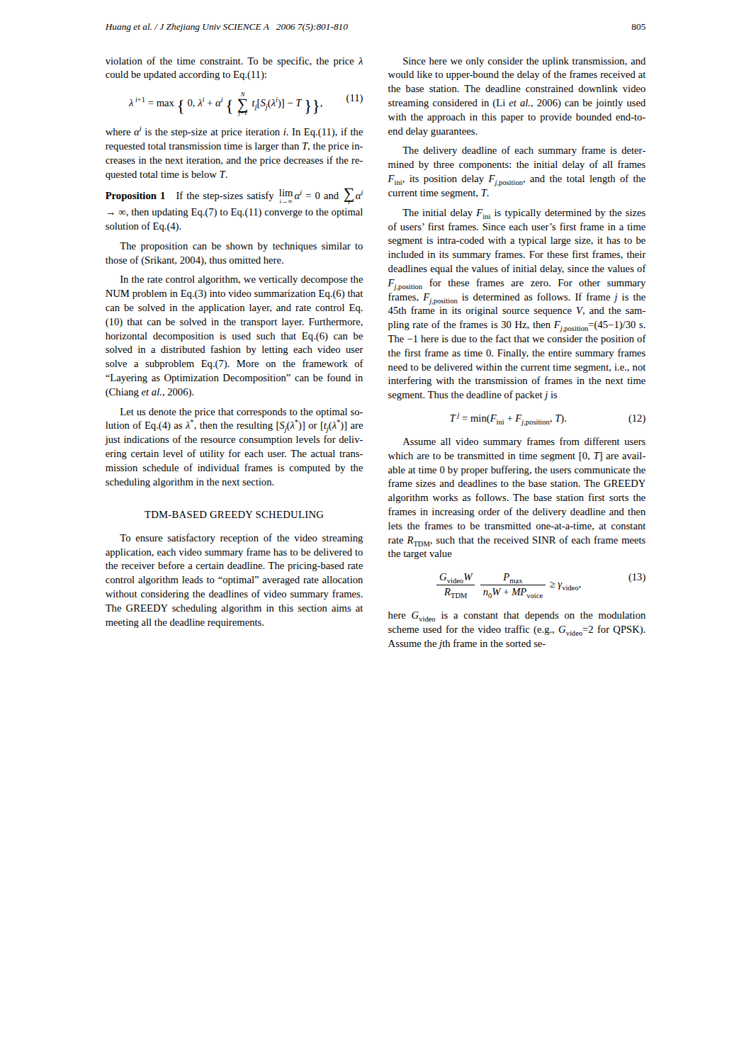Huang et al. / J Zhejiang Univ SCIENCE A 2006 7(5):801-810 805
violation of the time constraint. To be specific, the price λ could be updated according to Eq.(11):
(11) λ i+1 = max { 0, λi + αi { N∑j=1 tj[Sj(λi)] − T }},
where αi is the step-size at price iteration i. In Eq.(11), if the requested total transmission time is larger than T, the price increases in the next iteration, and the price decreases if the requested total time is below T.
Proposition 1 If the step-sizes satisfy lim i→∞αi = 0 and ∑i αi → ∞, then updating Eq.(7) to Eq.(11) converge to the optimal solution of Eq.(4).
The proposition can be shown by techniques similar to those of (Srikant, 2004), thus omitted here.
In the rate control algorithm, we vertically decompose the NUM problem in Eq.(3) into video summarization Eq.(6) that can be solved in the application layer, and rate control Eq.(10) that can be solved in the transport layer. Furthermore, horizontal decomposition is used such that Eq.(6) can be solved in a distributed fashion by letting each video user solve a subproblem Eq.(7). More on the framework of “Layering as Optimization Decomposition” can be found in (Chiang et al., 2006).
Let us denote the price that corresponds to the optimal solution of Eq.(4) as λ*, then the resulting [Sj(λ*)] or [tj(λ*)] are just indications of the resource consumption levels for delivering certain level of utility for each user. The actual transmission schedule of individual frames is computed by the scheduling algorithm in the next section.
TDM-based greedy scheduling
To ensure satisfactory reception of the video streaming application, each video summary frame has to be delivered to the receiver before a certain deadline. The pricing-based rate control algorithm leads to “optimal” averaged rate allocation without considering the deadlines of video summary frames. The GREEDY scheduling algorithm in this section aims at meeting all the deadline requirements.
Since here we only consider the uplink transmission, and would like to upper-bound the delay of the frames received at the base station. The deadline constrained downlink video streaming considered in (Li et al., 2006) can be jointly used with the approach in this paper to provide bounded end-to-end delay guarantees.
The delivery deadline of each summary frame is determined by three components: the initial delay of all frames Fini, its position delay Fj,position, and the total length of the current time segment, T.
The initial delay Fini is typically determined by the sizes of users’ first frames. Since each user’s first frame in a time segment is intra-coded with a typical large size, it has to be included in its summary frames. For these first frames, their deadlines equal the values of initial delay, since the values of Fj,position for these frames are zero. For other summary frames, Fj,position is determined as follows. If frame j is the 45th frame in its original source sequence V, and the sampling rate of the frames is 30 Hz, then Fj,position=(45−1)/30 s. The −1 here is due to the fact that we consider the position of the first frame as time 0. Finally, the entire summary frames need to be delivered within the current time segment, i.e., not interfering with the transmission of frames in the next time segment. Thus the deadline of packet j is
(12) T j = min(Fini + Fj,position, T).
Assume all video summary frames from different users which are to be transmitted in time segment [0, T] are available at time 0 by proper buffering, the users communicate the frame sizes and deadlines to the base station. The GREEDY algorithm works as follows. The base station first sorts the frames in increasing order of the delivery deadline and then lets the frames to be transmitted one-at-a-time, at constant rate RTDM, such that the received SINR of each frame meets the target value
(13) GvideoW RTDM Pmax n0W + MPvoice ≥ γvideo,
here Gvideo is a constant that depends on the modulation scheme used for the video traffic (e.g., Gvideo=2 for QPSK). Assume the jth frame in the sorted se-